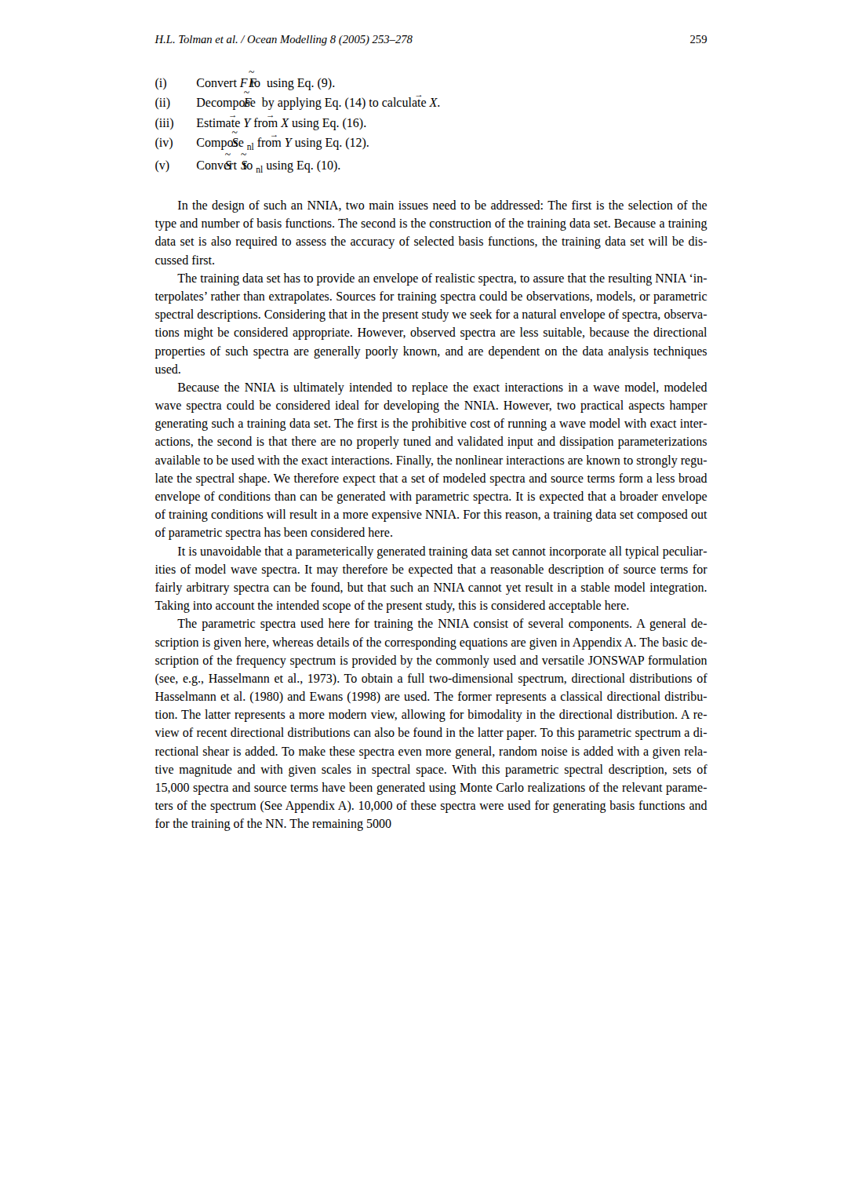H.L. Tolman et al. / Ocean Modelling 8 (2005) 253–278 259
(i) Convert F to F using Eq. (9).
(ii) Decompose F by applying Eq. (14) to calculate X.
(iii) Estimate Y from X using Eq. (16).
(iv) Compose Snl from Y using Eq. (12).
(v) Convert S to Snl using Eq. (10).
In the design of such an NNIA, two main issues need to be addressed: The first is the selection of the type and number of basis functions. The second is the construction of the training data set. Because a training data set is also required to assess the accuracy of selected basis functions, the training data set will be discussed first.
The training data set has to provide an envelope of realistic spectra, to assure that the resulting NNIA ‘interpolates’ rather than extrapolates. Sources for training spectra could be observations, models, or parametric spectral descriptions. Considering that in the present study we seek for a natural envelope of spectra, observations might be considered appropriate. However, observed spectra are less suitable, because the directional properties of such spectra are generally poorly known, and are dependent on the data analysis techniques used.
Because the NNIA is ultimately intended to replace the exact interactions in a wave model, modeled wave spectra could be considered ideal for developing the NNIA. However, two practical aspects hamper generating such a training data set. The first is the prohibitive cost of running a wave model with exact interactions, the second is that there are no properly tuned and validated input and dissipation parameterizations available to be used with the exact interactions. Finally, the nonlinear interactions are known to strongly regulate the spectral shape. We therefore expect that a set of modeled spectra and source terms form a less broad envelope of conditions than can be generated with parametric spectra. It is expected that a broader envelope of training conditions will result in a more expensive NNIA. For this reason, a training data set composed out of parametric spectra has been considered here.
It is unavoidable that a parameterically generated training data set cannot incorporate all typical peculiarities of model wave spectra. It may therefore be expected that a reasonable description of source terms for fairly arbitrary spectra can be found, but that such an NNIA cannot yet result in a stable model integration. Taking into account the intended scope of the present study, this is considered acceptable here.
The parametric spectra used here for training the NNIA consist of several components. A general description is given here, whereas details of the corresponding equations are given in Appendix A. The basic description of the frequency spectrum is provided by the commonly used and versatile JONSWAP formulation (see, e.g., Hasselmann et al., 1973). To obtain a full two-dimensional spectrum, directional distributions of Hasselmann et al. (1980) and Ewans (1998) are used. The former represents a classical directional distribution. The latter represents a more modern view, allowing for bimodality in the directional distribution. A review of recent directional distributions can also be found in the latter paper. To this parametric spectrum a directional shear is added. To make these spectra even more general, random noise is added with a given relative magnitude and with given scales in spectral space. With this parametric spectral description, sets of 15,000 spectra and source terms have been generated using Monte Carlo realizations of the relevant parameters of the spectrum (See Appendix A). 10,000 of these spectra were used for generating basis functions and for the training of the NN. The remaining 5000